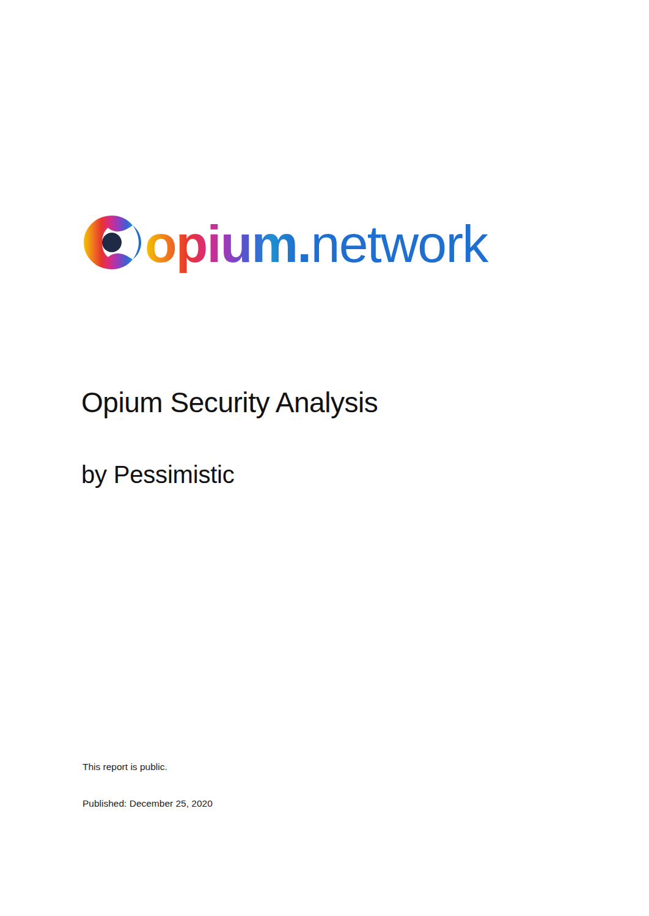opium. network
Opium Security Analysis
by Pessimistic
This report is public.
Published: December 25, 2020